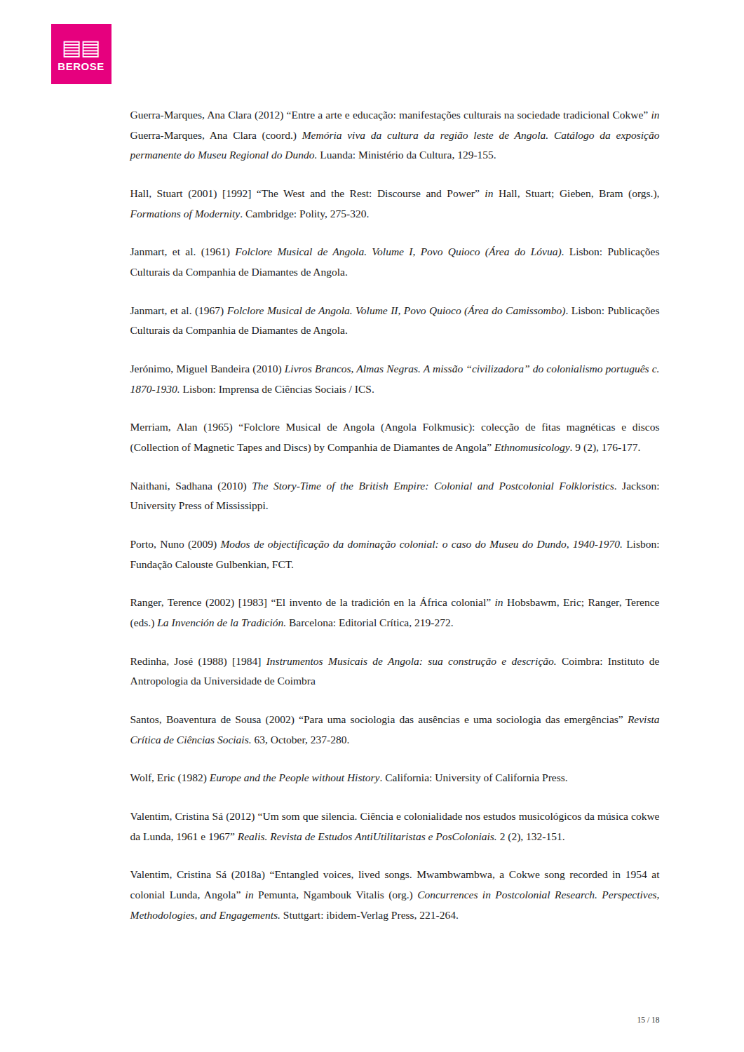▤▤ BEROSE
Guerra-Marques, Ana Clara (2012) “Entre a arte e educação: manifestações culturais na sociedade tradicional Cokwe” in Guerra-Marques, Ana Clara (coord.) Memória viva da cultura da região leste de Angola. Catálogo da exposição permanente do Museu Regional do Dundo. Luanda: Ministério da Cultura, 129-155.
Hall, Stuart (2001) [1992] “The West and the Rest: Discourse and Power” in Hall, Stuart; Gieben, Bram (orgs.), Formations of Modernity. Cambridge: Polity, 275-320.
Janmart, et al. (1961) Folclore Musical de Angola. Volume I, Povo Quioco (Área do Lóvua). Lisbon: Publicações Culturais da Companhia de Diamantes de Angola.
Janmart, et al. (1967) Folclore Musical de Angola. Volume II, Povo Quioco (Área do Camissombo). Lisbon: Publicações Culturais da Companhia de Diamantes de Angola.
Jerónimo, Miguel Bandeira (2010) Livros Brancos, Almas Negras. A missão “civilizadora” do colonialismo português c. 1870-1930. Lisbon: Imprensa de Ciências Sociais / ICS.
Merriam, Alan (1965) “Folclore Musical de Angola (Angola Folkmusic): colecção de fitas magnéticas e discos (Collection of Magnetic Tapes and Discs) by Companhia de Diamantes de Angola” Ethnomusicology. 9 (2), 176-177.
Naithani, Sadhana (2010) The Story-Time of the British Empire: Colonial and Postcolonial Folkloristics. Jackson: University Press of Mississippi.
Porto, Nuno (2009) Modos de objectificação da dominação colonial: o caso do Museu do Dundo, 1940-1970. Lisbon: Fundação Calouste Gulbenkian, FCT.
Ranger, Terence (2002) [1983] “El invento de la tradición en la África colonial” in Hobsbawm, Eric; Ranger, Terence (eds.) La Invención de la Tradición. Barcelona: Editorial Crítica, 219-272.
Redinha, José (1988) [1984] Instrumentos Musicais de Angola: sua construção e descrição. Coimbra: Instituto de Antropologia da Universidade de Coimbra
Santos, Boaventura de Sousa (2002) “Para uma sociologia das ausências e uma sociologia das emergências” Revista Crítica de Ciências Sociais. 63, October, 237-280.
Wolf, Eric (1982) Europe and the People without History. California: University of California Press.
Valentim, Cristina Sá (2012) “Um som que silencia. Ciência e colonialidade nos estudos musicológicos da música cokwe da Lunda, 1961 e 1967” Realis. Revista de Estudos AntiUtilitaristas e PosColoniais. 2 (2), 132-151.
Valentim, Cristina Sá (2018a) “Entangled voices, lived songs. Mwambwambwa, a Cokwe song recorded in 1954 at colonial Lunda, Angola” in Pemunta, Ngambouk Vitalis (org.) Concurrences in Postcolonial Research. Perspectives, Methodologies, and Engagements. Stuttgart: ibidem-Verlag Press, 221-264.
15 / 18